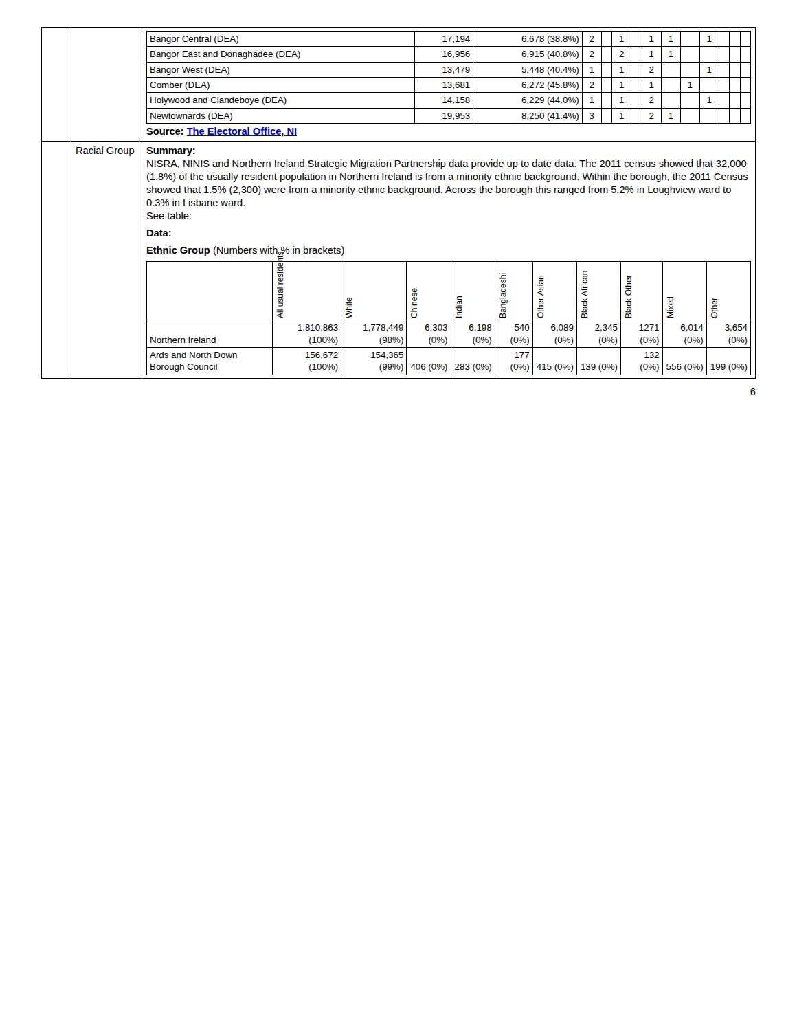| | | / Bangor Central (DEA) / 17,194 / 6,678 (38.8%) / 2 / / 1 / / 1 / 1 / / 1 / / / / / Bangor East and Donaghadee (DEA) / 16,956 / 6,915 (40.8%) / 2 / / 2 / / 1 / 1 / / / / / / / Bangor West (DEA) / 13,479 / 5,448 (40.4%) / 1 / / 1 / / 2 / / / 1 / / / / / Comber (DEA) / 13,681 / 6,272 (45.8%) / 2 / / 1 / / 1 / / 1 / / / / / / Holywood and Clandeboye (DEA) / 14,158 / 6,229 (44.0%) / 1 / / 1 / / 2 / / / 1 / / / / / Newtownards (DEA) / 19,953 / 8,250 (41.4%) / 3 / / 1 / / 2 / 1 / / / / / / Source: The Electoral Office, NI |
| | Racial Group | Summary: NISRA, NINIS and Northern Ireland Strategic Migration Partnership data provide up to date data. The 2011 census showed that 32,000 (1.8%) of the usually resident population in Northern Ireland is from a minority ethnic background. Within the borough, the 2011 Census showed that 1.5% (2,300) were from a minority ethnic background. Across the borough this ranged from 5.2% in Loughview ward to 0.3% in Lisbane ward. See table: Data: Ethnic Group (Numbers with % in brackets) / / All usual residents / White / Chinese / Indian / Bangladeshi / Other Asian / Black African / Black Other / Mixed / Other / / Northern Ireland / 1,810,863 (100%) / 1,778,449 (98%) / 6,303 (0%) / 6,198 (0%) / 540 (0%) / 6,089 (0%) / 2,345 (0%) / 1271 (0%) / 6,014 (0%) / 3,654 (0%) / / Ards and North Down Borough Council / 156,672 (100%) / 154,365 (99%) / 406 (0%) / 283 (0%) / 177 (0%) / 415 (0%) / 139 (0%) / 132 (0%) / 556 (0%) / 199 (0%) / |
6